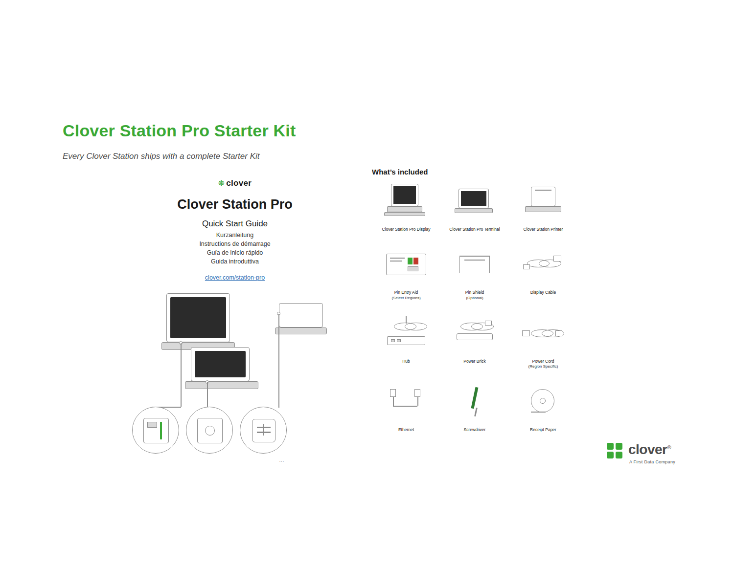Clover Station Pro Starter Kit
Every Clover Station ships with a complete Starter Kit
❊clover
Clover Station Pro
Quick Start Guide
Kurzanleitung
Instructions de démarrage
Guía de inicio rápido
Guida introduttiva
clover.com/station-pro
…
What’s included
| Clover Station Pro Display | Clover Station Pro Terminal | Clover Station Printer |
| Pin Entry Aid (Select Regions) | Pin Shield (Optional) | Display Cable |
| Hub | Power Brick | Power Cord (Region Specific) |
| Ethernet | Screwdriver | Receipt Paper |
clover®
A First Data Company